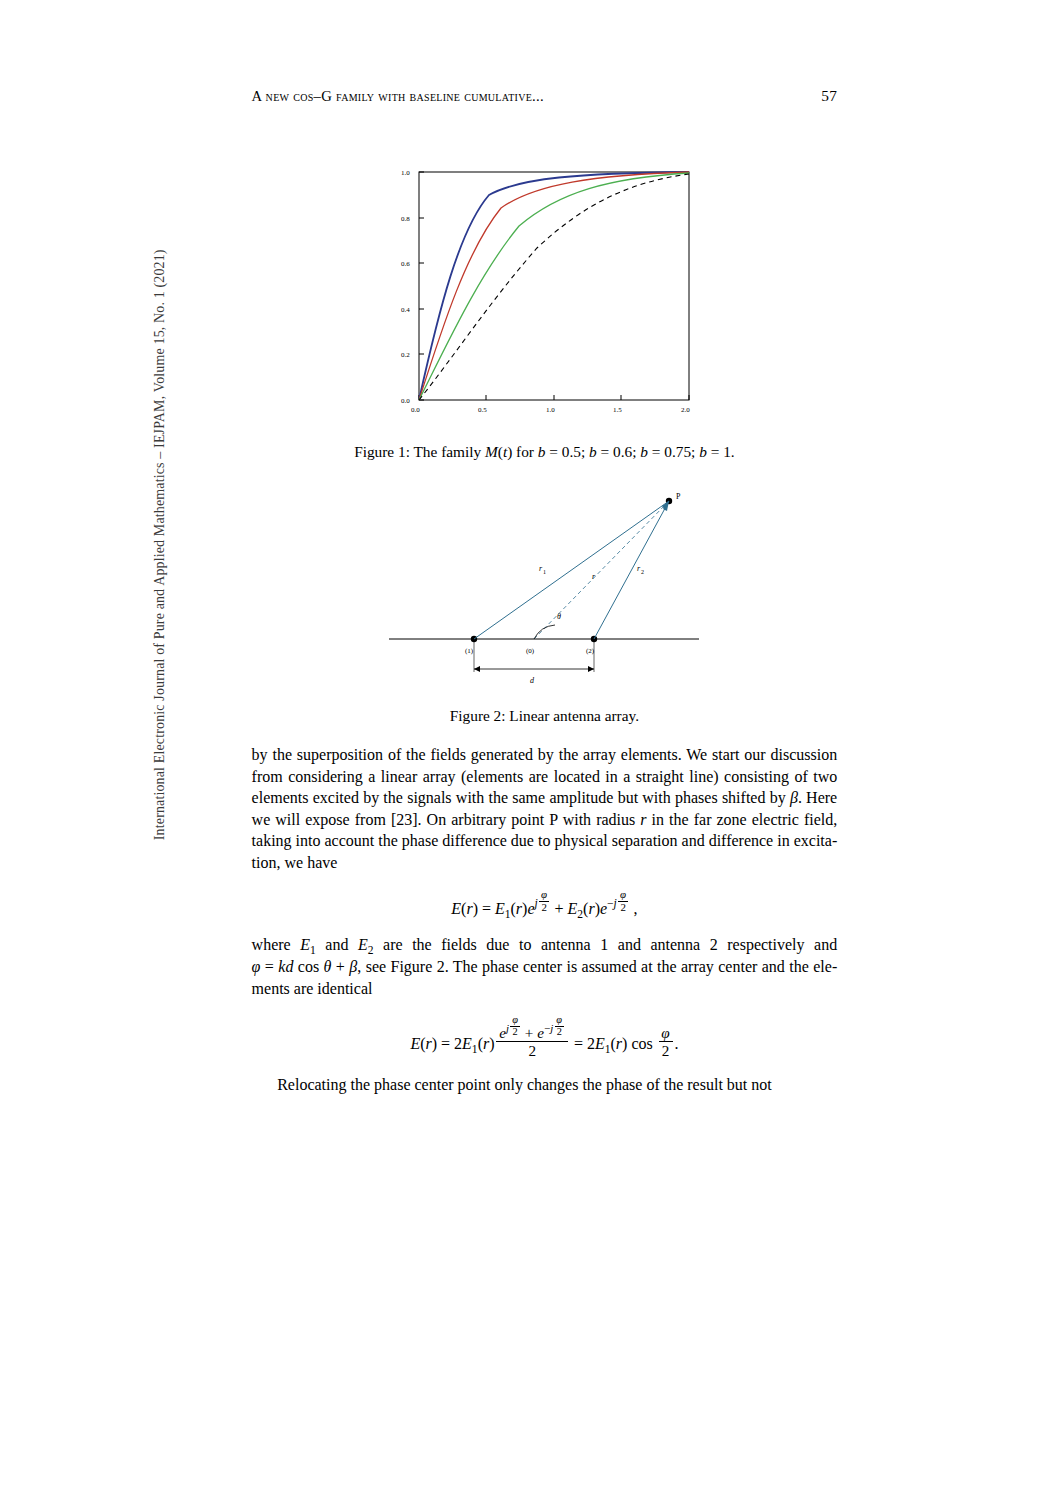International Electronic Journal of Pure and Applied Mathematics – IEJPAM, Volume 15, No. 1 (2021)
A new cos–G family with baseline cumulative... 57
0.0 0.2 0.4 0.6 0.8 1.0 0.0 0.5 1.0 1.5 2.0
Figure 1: The family M(t) for b = 0.5; b = 0.6; b = 0.75; b = 1.
P r 1 r r 2 θ (1) (0) (2) d
Figure 2: Linear antenna array.
by the superposition of the fields generated by the array elements. We start our discussion from considering a linear array (elements are located in a straight line) consisting of two elements excited by the signals with the same amplitude but with phases shifted by β. Here we will expose from [23]. On arbitrary point P with radius r in the far zone electric field, taking into account the phase difference due to physical separation and difference in excitation, we have
E(r) = E1(r)ejφ 2 + E2(r)e−jφ 2 ,
where E1 and E2 are the fields due to antenna 1 and antenna 2 respectively and φ = kd cos θ + β, see Figure 2. The phase center is assumed at the array center and the elements are identical
E(r) = 2E1(r)ejφ 2 + e−jφ 22 = 2E1(r) cos φ 2.
Relocating the phase center point only changes the phase of the result but not